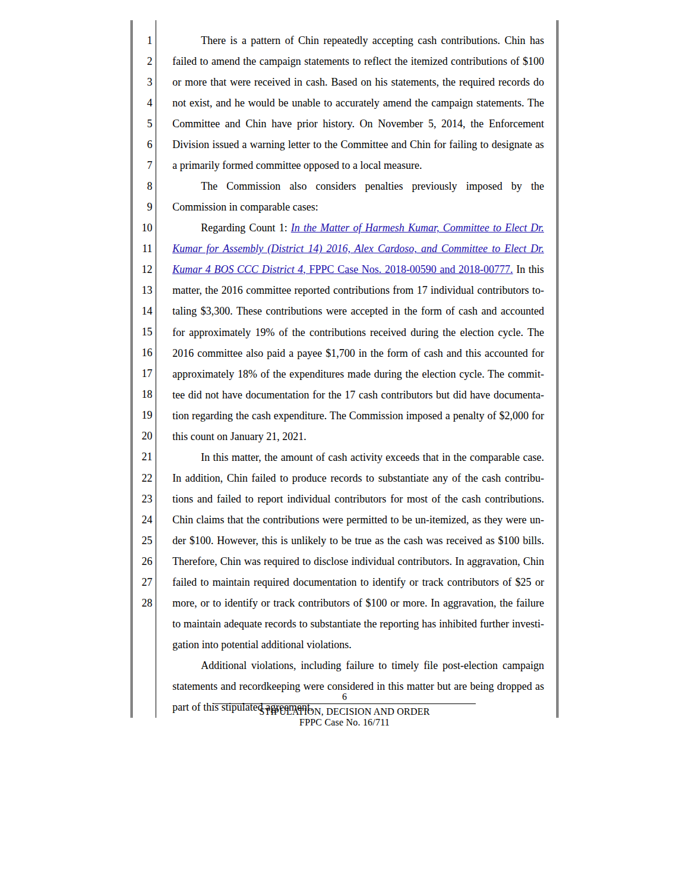1
2
3
4
5
6
7
8
9
10
11
12
13
14
15
16
17
18
19
20
21
22
23
24
25
26
27
28
There is a pattern of Chin repeatedly accepting cash contributions. Chin has failed to amend the campaign statements to reflect the itemized contributions of $100 or more that were received in cash. Based on his statements, the required records do not exist, and he would be unable to accurately amend the campaign statements. The Committee and Chin have prior history. On November 5, 2014, the Enforcement Division issued a warning letter to the Committee and Chin for failing to designate as a primarily formed committee opposed to a local measure.
The Commission also considers penalties previously imposed by the Commission in comparable cases:
Regarding Count 1: In the Matter of Harmesh Kumar, Committee to Elect Dr. Kumar for Assembly (District 14) 2016, Alex Cardoso, and Committee to Elect Dr. Kumar 4 BOS CCC District 4, FPPC Case Nos. 2018-00590 and 2018-00777. In this matter, the 2016 committee reported contributions from 17 individual contributors totaling $3,300. These contributions were accepted in the form of cash and accounted for approximately 19% of the contributions received during the election cycle. The 2016 committee also paid a payee $1,700 in the form of cash and this accounted for approximately 18% of the expenditures made during the election cycle. The committee did not have documentation for the 17 cash contributors but did have documentation regarding the cash expenditure. The Commission imposed a penalty of $2,000 for this count on January 21, 2021.
In this matter, the amount of cash activity exceeds that in the comparable case. In addition, Chin failed to produce records to substantiate any of the cash contributions and failed to report individual contributors for most of the cash contributions. Chin claims that the contributions were permitted to be un-itemized, as they were under $100. However, this is unlikely to be true as the cash was received as $100 bills. Therefore, Chin was required to disclose individual contributors. In aggravation, Chin failed to maintain required documentation to identify or track contributors of $25 or more, or to identify or track contributors of $100 or more. In aggravation, the failure to maintain adequate records to substantiate the reporting has inhibited further investigation into potential additional violations.
Additional violations, including failure to timely file post-election campaign statements and recordkeeping were considered in this matter but are being dropped as part of this stipulated agreement.
6
STIPULATION, DECISION AND ORDER
FPPC Case No. 16/711